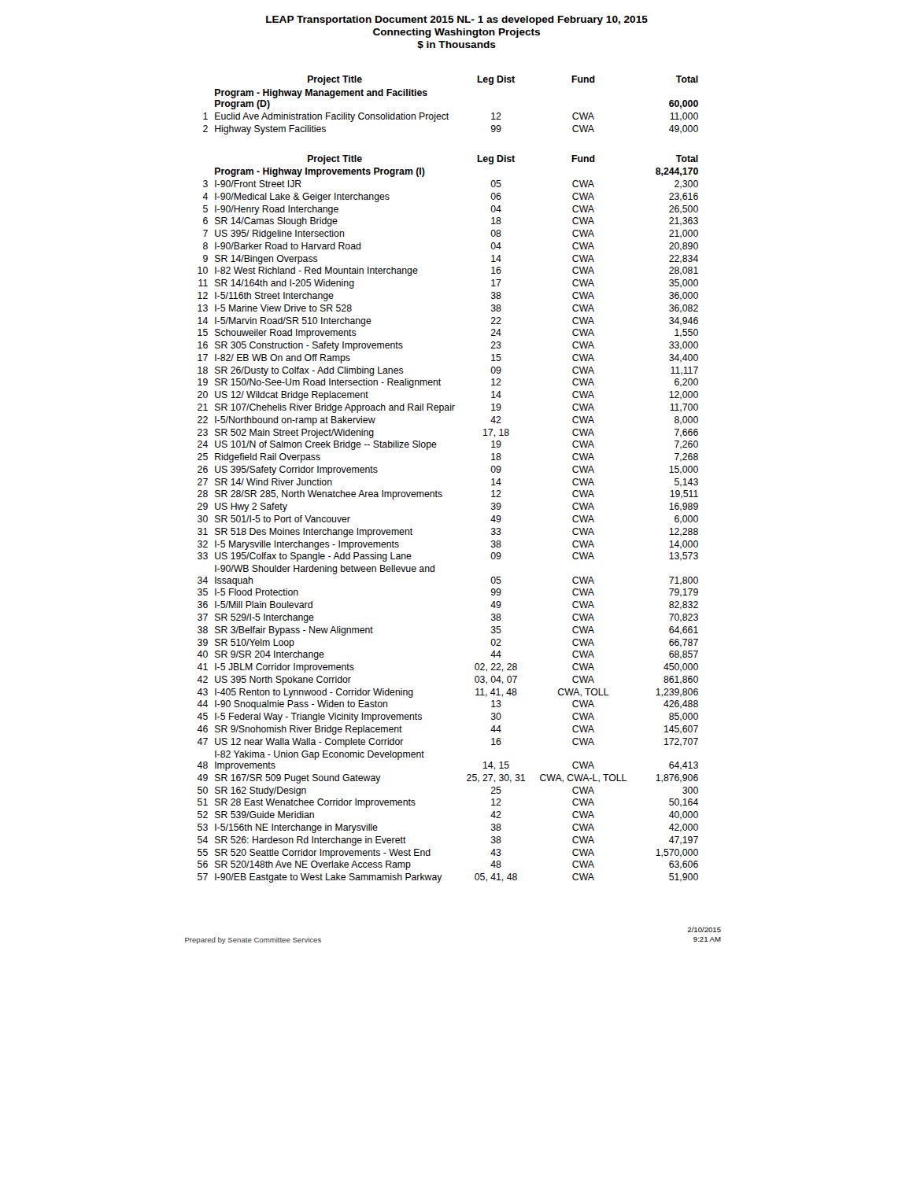LEAP Transportation Document 2015 NL- 1 as developed February 10, 2015
Connecting Washington Projects
$ in Thousands
| | Project Title | Leg Dist | Fund | Total |
| --- | --- | --- | --- | --- |
| | Program - Highway Management and Facilities Program (D) | | | 60,000 |
| 1 | Euclid Ave Administration Facility Consolidation Project | 12 | CWA | 11,000 |
| 2 | Highway System Facilities | 99 | CWA | 49,000 |
| | Project Title | Leg Dist | Fund | Total |
| | Program - Highway Improvements Program (I) | | | 8,244,170 |
| 3 | I-90/Front Street IJR | 05 | CWA | 2,300 |
| 4 | I-90/Medical Lake & Geiger Interchanges | 06 | CWA | 23,616 |
| 5 | I-90/Henry Road Interchange | 04 | CWA | 26,500 |
| 6 | SR 14/Camas Slough Bridge | 18 | CWA | 21,363 |
| 7 | US 395/ Ridgeline Intersection | 08 | CWA | 21,000 |
| 8 | I-90/Barker Road to Harvard Road | 04 | CWA | 20,890 |
| 9 | SR 14/Bingen Overpass | 14 | CWA | 22,834 |
| 10 | I-82 West Richland - Red Mountain Interchange | 16 | CWA | 28,081 |
| 11 | SR 14/164th and I-205 Widening | 17 | CWA | 35,000 |
| 12 | I-5/116th Street Interchange | 38 | CWA | 36,000 |
| 13 | I-5 Marine View Drive to SR 528 | 38 | CWA | 36,082 |
| 14 | I-5/Marvin Road/SR 510 Interchange | 22 | CWA | 34,946 |
| 15 | Schouweiler Road Improvements | 24 | CWA | 1,550 |
| 16 | SR 305 Construction - Safety Improvements | 23 | CWA | 33,000 |
| 17 | I-82/ EB WB On and Off Ramps | 15 | CWA | 34,400 |
| 18 | SR 26/Dusty to Colfax - Add Climbing Lanes | 09 | CWA | 11,117 |
| 19 | SR 150/No-See-Um Road Intersection - Realignment | 12 | CWA | 6,200 |
| 20 | US 12/ Wildcat Bridge Replacement | 14 | CWA | 12,000 |
| 21 | SR 107/Chehelis River Bridge Approach and Rail Repair | 19 | CWA | 11,700 |
| 22 | I-5/Northbound on-ramp at Bakerview | 42 | CWA | 8,000 |
| 23 | SR 502 Main Street Project/Widening | 17, 18 | CWA | 7,666 |
| 24 | US 101/N of Salmon Creek Bridge -- Stabilize Slope | 19 | CWA | 7,260 |
| 25 | Ridgefield Rail Overpass | 18 | CWA | 7,268 |
| 26 | US 395/Safety Corridor Improvements | 09 | CWA | 15,000 |
| 27 | SR 14/ Wind River Junction | 14 | CWA | 5,143 |
| 28 | SR 28/SR 285, North Wenatchee Area Improvements | 12 | CWA | 19,511 |
| 29 | US Hwy 2 Safety | 39 | CWA | 16,989 |
| 30 | SR 501/I-5 to Port of Vancouver | 49 | CWA | 6,000 |
| 31 | SR 518 Des Moines Interchange Improvement | 33 | CWA | 12,288 |
| 32 | I-5 Marysville Interchanges - Improvements | 38 | CWA | 14,000 |
| 33 | US 195/Colfax to Spangle - Add Passing Lane | 09 | CWA | 13,573 |
| 34 | I-90/WB Shoulder Hardening between Bellevue and Issaquah | 05 | CWA | 71,800 |
| 35 | I-5 Flood Protection | 99 | CWA | 79,179 |
| 36 | I-5/Mill Plain Boulevard | 49 | CWA | 82,832 |
| 37 | SR 529/I-5 Interchange | 38 | CWA | 70,823 |
| 38 | SR 3/Belfair Bypass - New Alignment | 35 | CWA | 64,661 |
| 39 | SR 510/Yelm Loop | 02 | CWA | 66,787 |
| 40 | SR 9/SR 204 Interchange | 44 | CWA | 68,857 |
| 41 | I-5 JBLM Corridor Improvements | 02, 22, 28 | CWA | 450,000 |
| 42 | US 395 North Spokane Corridor | 03, 04, 07 | CWA | 861,860 |
| 43 | I-405 Renton to Lynnwood - Corridor Widening | 11, 41, 48 | CWA, TOLL | 1,239,806 |
| 44 | I-90 Snoqualmie Pass - Widen to Easton | 13 | CWA | 426,488 |
| 45 | I-5 Federal Way - Triangle Vicinity Improvements | 30 | CWA | 85,000 |
| 46 | SR 9/Snohomish River Bridge Replacement | 44 | CWA | 145,607 |
| 47 | US 12 near Walla Walla - Complete Corridor | 16 | CWA | 172,707 |
| 48 | I-82 Yakima - Union Gap Economic Development Improvements | 14, 15 | CWA | 64,413 |
| 49 | SR 167/SR 509 Puget Sound Gateway | 25, 27, 30, 31 | CWA, CWA-L, TOLL | 1,876,906 |
| 50 | SR 162 Study/Design | 25 | CWA | 300 |
| 51 | SR 28 East Wenatchee Corridor Improvements | 12 | CWA | 50,164 |
| 52 | SR 539/Guide Meridian | 42 | CWA | 40,000 |
| 53 | I-5/156th NE Interchange in Marysville | 38 | CWA | 42,000 |
| 54 | SR 526: Hardeson Rd Interchange in Everett | 38 | CWA | 47,197 |
| 55 | SR 520 Seattle Corridor Improvements - West End | 43 | CWA | 1,570,000 |
| 56 | SR 520/148th Ave NE Overlake Access Ramp | 48 | CWA | 63,606 |
| 57 | I-90/EB Eastgate to West Lake Sammamish Parkway | 05, 41, 48 | CWA | 51,900 |
Prepared by Senate Committee Services
2/10/2015
9:21 AM